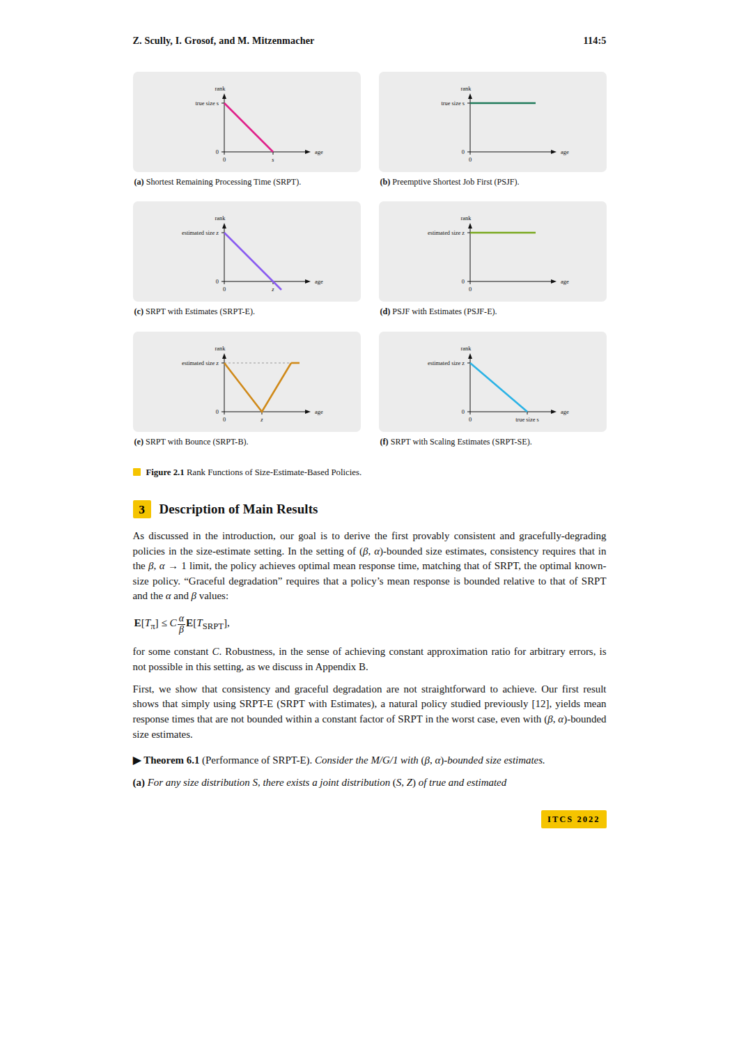Z. Scully, I. Grosof, and M. Mitzenmacher
114:5
rank true size s 0 0 s age
(a) Shortest Remaining Processing Time (SRPT).
rank true size s 0 0 age
(b) Preemptive Shortest Job First (PSJF).
rank estimated size z 0 0 z age
(c) SRPT with Estimates (SRPT-E).
rank estimated size z 0 0 age
(d) PSJF with Estimates (PSJF-E).
rank estimated size z 0 0 z age
(e) SRPT with Bounce (SRPT-B).
rank estimated size z 0 0 true size s age
(f) SRPT with Scaling Estimates (SRPT-SE).
Figure 2.1 Rank Functions of Size-Estimate-Based Policies.
3
Description of Main Results
As discussed in the introduction, our goal is to derive the first provably consistent and gracefully-degrading policies in the size-estimate setting. In the setting of (β, α)-bounded size estimates, consistency requires that in the β, α → 1 limit, the policy achieves optimal mean response time, matching that of SRPT, the optimal known-size policy. “Graceful degradation” requires that a policy’s mean response is bounded relative to that of SRPT and the α and β values:
E[Tπ] ≤ Cαβ E[TSRPT],
for some constant C. Robustness, in the sense of achieving constant approximation ratio for arbitrary errors, is not possible in this setting, as we discuss in Appendix B.
First, we show that consistency and graceful degradation are not straightforward to achieve. Our first result shows that simply using SRPT-E (SRPT with Estimates), a natural policy studied previously [12], yields mean response times that are not bounded within a constant factor of SRPT in the worst case, even with (β, α)-bounded size estimates.
▶ Theorem 6.1 (Performance of SRPT-E). Consider the M/G/1 with (β, α)-bounded size estimates.
(a) For any size distribution S, there exists a joint distribution (S, Z) of true and estimated
ITCS 2022